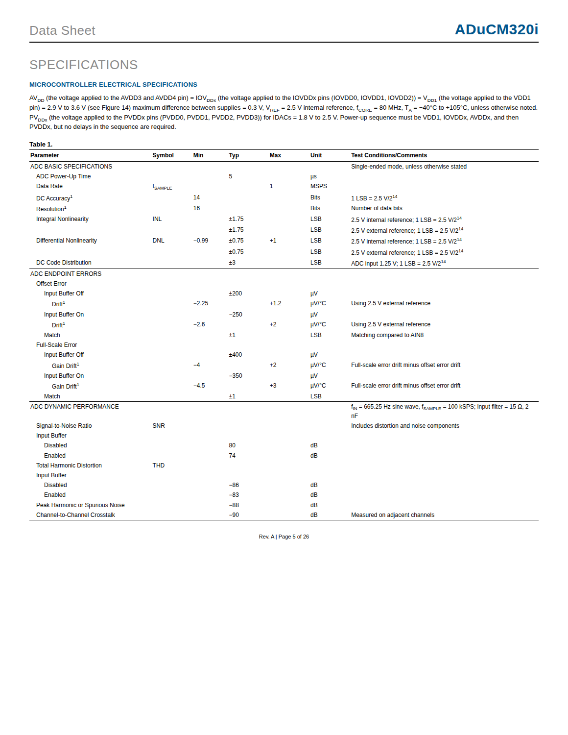Data Sheet
ADuCM320i
SPECIFICATIONS
MICROCONTROLLER ELECTRICAL SPECIFICATIONS
AVDD (the voltage applied to the AVDD3 and AVDD4 pin) = IOVDDx (the voltage applied to the IOVDDx pins (IOVDD0, IOVDD1, IOVDD2)) = VDD1 (the voltage applied to the VDD1 pin) = 2.9 V to 3.6 V (see Figure 14) maximum difference between supplies = 0.3 V, VREF = 2.5 V internal reference, fCORE = 80 MHz, TA = −40°C to +105°C, unless otherwise noted. PVDDx (the voltage applied to the PVDDx pins (PVDD0, PVDD1, PVDD2, PVDD3)) for IDACs = 1.8 V to 2.5 V. Power-up sequence must be VDD1, IOVDDx, AVDDx, and then PVDDx, but no delays in the sequence are required.
Table 1.
| Parameter | Symbol | Min | Typ | Max | Unit | Test Conditions/Comments |
| --- | --- | --- | --- | --- | --- | --- |
| ADC BASIC SPECIFICATIONS | | | | | | Single-ended mode, unless otherwise stated |
| ADC Power-Up Time | | | 5 | | µs | |
| Data Rate | f SAMPLE | | | 1 | MSPS | |
| DC Accuracy 1 | | 14 | | | Bits | 1 LSB = 2.5 V/2 14 |
| Resolution 1 | | 16 | | | Bits | Number of data bits |
| Integral Nonlinearity | INL | | ±1.75 | | LSB | 2.5 V internal reference; 1 LSB = 2.5 V/2 14 |
| | | | ±1.75 | | LSB | 2.5 V external reference; 1 LSB = 2.5 V/2 14 |
| Differential Nonlinearity | DNL | −0.99 | ±0.75 | +1 | LSB | 2.5 V internal reference; 1 LSB = 2.5 V/2 14 |
| | | | ±0.75 | | LSB | 2.5 V external reference; 1 LSB = 2.5 V/2 14 |
| DC Code Distribution | | | ±3 | | LSB | ADC input 1.25 V; 1 LSB = 2.5 V/2 14 |
| ADC ENDPOINT ERRORS | | | | | | |
| Offset Error | | | | | | |
| Input Buffer Off | | | ±200 | | µV | |
| Drift 1 | | −2.25 | | +1.2 | µV/°C | Using 2.5 V external reference |
| Input Buffer On | | | −250 | | µV | |
| Drift 1 | | −2.6 | | +2 | µV/°C | Using 2.5 V external reference |
| Match | | | ±1 | | LSB | Matching compared to AIN8 |
| Full-Scale Error | | | | | | |
| Input Buffer Off | | | ±400 | | µV | |
| Gain Drift 1 | | −4 | | +2 | µV/°C | Full-scale error drift minus offset error drift |
| Input Buffer On | | | −350 | | µV | |
| Gain Drift 1 | | −4.5 | | +3 | µV/°C | Full-scale error drift minus offset error drift |
| Match | | | ±1 | | LSB | |
| ADC DYNAMIC PERFORMANCE | | | | | | f IN = 665.25 Hz sine wave, f SAMPLE = 100 kSPS; input filter = 15 Ω, 2 nF |
| Signal-to-Noise Ratio | SNR | | | | | Includes distortion and noise components |
| Input Buffer | | | | | | |
| Disabled | | | 80 | | dB | |
| Enabled | | | 74 | | dB | |
| Total Harmonic Distortion | THD | | | | | |
| Input Buffer | | | | | | |
| Disabled | | | −86 | | dB | |
| Enabled | | | −83 | | dB | |
| Peak Harmonic or Spurious Noise | | | −88 | | dB | |
| Channel-to-Channel Crosstalk | | | −90 | | dB | Measured on adjacent channels |
Rev. A | Page 5 of 26